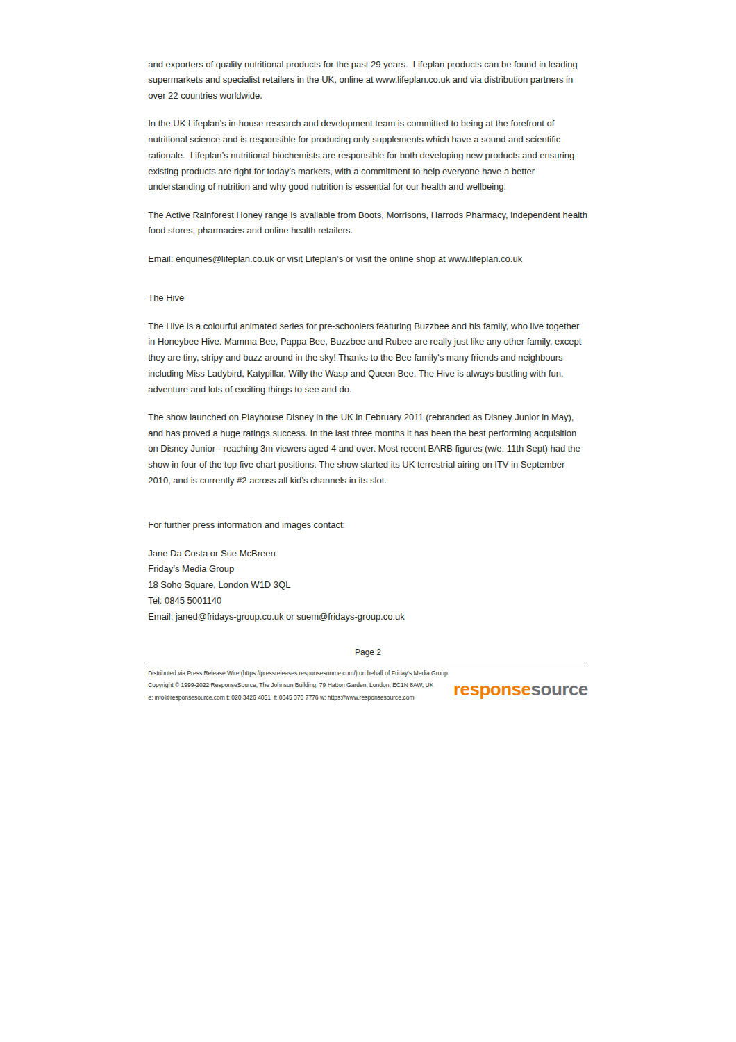and exporters of quality nutritional products for the past 29 years. Lifeplan products can be found in leading supermarkets and specialist retailers in the UK, online at www.lifeplan.co.uk and via distribution partners in over 22 countries worldwide.
In the UK Lifeplan’s in-house research and development team is committed to being at the forefront of nutritional science and is responsible for producing only supplements which have a sound and scientific rationale. Lifeplan’s nutritional biochemists are responsible for both developing new products and ensuring existing products are right for today’s markets, with a commitment to help everyone have a better understanding of nutrition and why good nutrition is essential for our health and wellbeing.
The Active Rainforest Honey range is available from Boots, Morrisons, Harrods Pharmacy, independent health food stores, pharmacies and online health retailers.
Email: enquiries@lifeplan.co.uk or visit Lifeplan’s or visit the online shop at www.lifeplan.co.uk
The Hive
The Hive is a colourful animated series for pre-schoolers featuring Buzzbee and his family, who live together in Honeybee Hive. Mamma Bee, Pappa Bee, Buzzbee and Rubee are really just like any other family, except they are tiny, stripy and buzz around in the sky! Thanks to the Bee family's many friends and neighbours including Miss Ladybird, Katypillar, Willy the Wasp and Queen Bee, The Hive is always bustling with fun, adventure and lots of exciting things to see and do.
The show launched on Playhouse Disney in the UK in February 2011 (rebranded as Disney Junior in May), and has proved a huge ratings success. In the last three months it has been the best performing acquisition on Disney Junior - reaching 3m viewers aged 4 and over. Most recent BARB figures (w/e: 11th Sept) had the show in four of the top five chart positions. The show started its UK terrestrial airing on ITV in September 2010, and is currently #2 across all kid’s channels in its slot.
For further press information and images contact:
Jane Da Costa or Sue McBreen
Friday’s Media Group
18 Soho Square, London W1D 3QL
Tel: 0845 5001140
Email: janed@fridays-group.co.uk or suem@fridays-group.co.uk
Page 2
Distributed via Press Release Wire (https://pressreleases.responsesource.com/) on behalf of Friday's Media Group
Copyright © 1999-2022 ResponseSource, The Johnson Building, 79 Hatton Garden, London, EC1N 8AW, UK
e: info@responsesource.com t: 020 3426 4051 f: 0345 370 7776 w: https://www.responsesource.com
response source